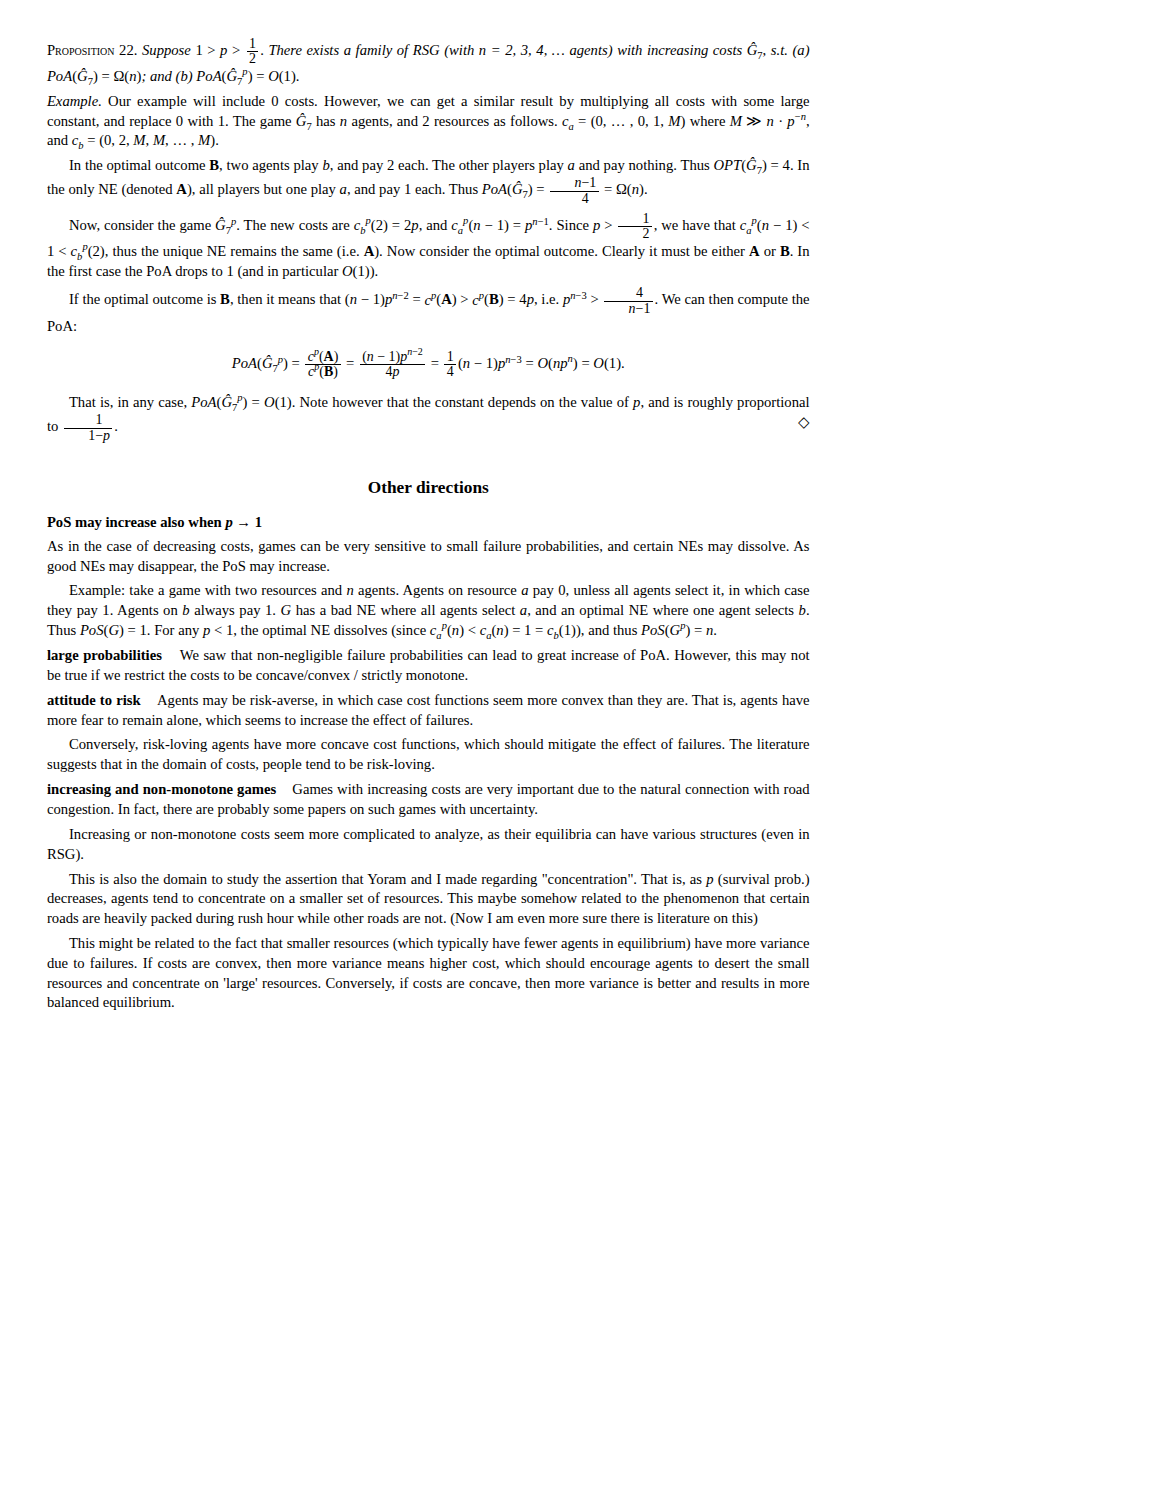Proposition 22. Suppose 1 > p > 12. There exists a family of RSG (with n = 2, 3, 4, … agents) with increasing costs Ĝ7, s.t. (a) PoA(Ĝ7) = Ω(n); and (b) PoA(Ĝ7p) = O(1).
Example. Our example will include 0 costs. However, we can get a similar result by multiplying all costs with some large constant, and replace 0 with 1. The game Ĝ7 has n agents, and 2 resources as follows. ca = (0, … , 0, 1, M) where M ≫ n · p−n, and cb = (0, 2, M, M, … , M).
In the optimal outcome B, two agents play b, and pay 2 each. The other players play a and pay nothing. Thus OPT(Ĝ7) = 4. In the only NE (denoted A), all players but one play a, and pay 1 each. Thus PoA(Ĝ7) = n−14 = Ω(n).
Now, consider the game Ĝ7p. The new costs are cbp(2) = 2p, and cap(n − 1) = pn−1. Since p > 12, we have that cap(n − 1) < 1 < cbp(2), thus the unique NE remains the same (i.e. A). Now consider the optimal outcome. Clearly it must be either A or B. In the first case the PoA drops to 1 (and in particular O(1)).
If the optimal outcome is B, then it means that (n − 1)pn−2 = cp(A) > cp(B) = 4p, i.e. pn−3 > 4 n−1. We can then compute the PoA:
PoA(Ĝ7p) = cp(A) cp(B) = (n − 1)pn−24p = 14(n − 1)pn−3 = O(npn) = O(1).
That is, in any case, PoA(Ĝ7p) = O(1). Note however that the constant depends on the value of p, and is roughly proportional to 11−p. ◇
Other directions
PoS may increase also when p → 1
As in the case of decreasing costs, games can be very sensitive to small failure probabilities, and certain NEs may dissolve. As good NEs may disappear, the PoS may increase.
Example: take a game with two resources and n agents. Agents on resource a pay 0, unless all agents select it, in which case they pay 1. Agents on b always pay 1. G has a bad NE where all agents select a, and an optimal NE where one agent selects b. Thus PoS(G) = 1. For any p < 1, the optimal NE dissolves (since cap(n) < ca(n) = 1 = cb(1)), and thus PoS(Gp) = n.
large probabilities We saw that non-negligible failure probabilities can lead to great increase of PoA. However, this may not be true if we restrict the costs to be concave/convex / strictly monotone.
attitude to risk Agents may be risk-averse, in which case cost functions seem more convex than they are. That is, agents have more fear to remain alone, which seems to increase the effect of failures.
Conversely, risk-loving agents have more concave cost functions, which should mitigate the effect of failures. The literature suggests that in the domain of costs, people tend to be risk-loving.
increasing and non-monotone games Games with increasing costs are very important due to the natural connection with road congestion. In fact, there are probably some papers on such games with uncertainty.
Increasing or non-monotone costs seem more complicated to analyze, as their equilibria can have various structures (even in RSG).
This is also the domain to study the assertion that Yoram and I made regarding "concentration". That is, as p (survival prob.) decreases, agents tend to concentrate on a smaller set of resources. This maybe somehow related to the phenomenon that certain roads are heavily packed during rush hour while other roads are not. (Now I am even more sure there is literature on this)
This might be related to the fact that smaller resources (which typically have fewer agents in equilibrium) have more variance due to failures. If costs are convex, then more variance means higher cost, which should encourage agents to desert the small resources and concentrate on 'large' resources. Conversely, if costs are concave, then more variance is better and results in more balanced equilibrium.